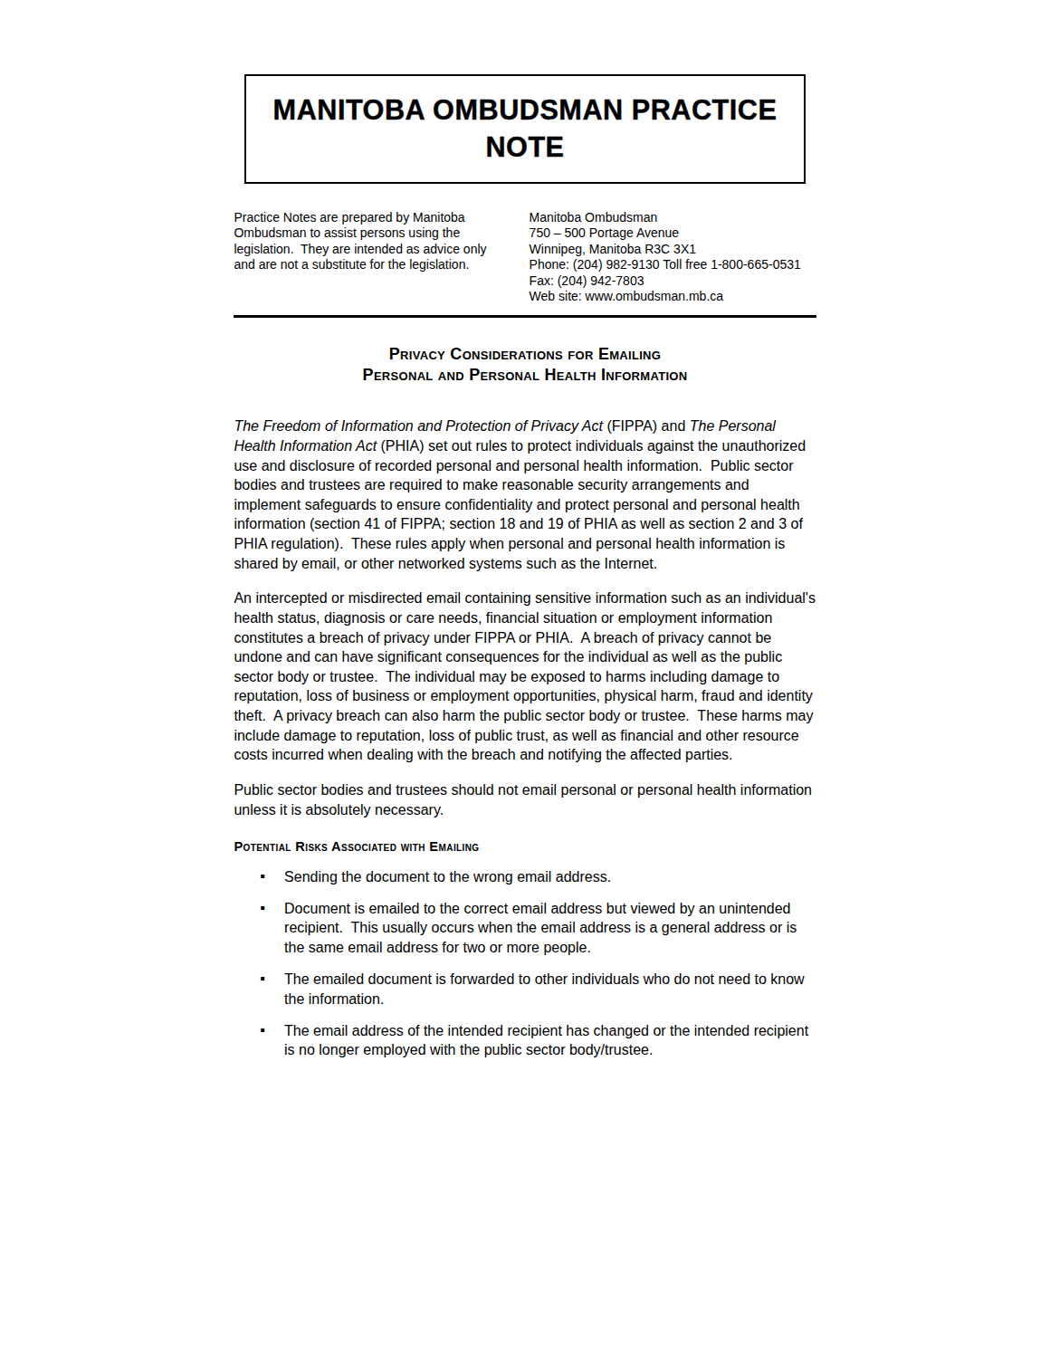MANITOBA OMBUDSMAN PRACTICE NOTE
Practice Notes are prepared by Manitoba Ombudsman to assist persons using the legislation. They are intended as advice only and are not a substitute for the legislation.
Manitoba Ombudsman
750 – 500 Portage Avenue
Winnipeg, Manitoba R3C 3X1
Phone: (204) 982-9130 Toll free 1-800-665-0531
Fax: (204) 942-7803
Web site: www.ombudsman.mb.ca
Privacy Considerations for Emailing
Personal and Personal Health Information
The Freedom of Information and Protection of Privacy Act (FIPPA) and The Personal Health Information Act (PHIA) set out rules to protect individuals against the unauthorized use and disclosure of recorded personal and personal health information. Public sector bodies and trustees are required to make reasonable security arrangements and implement safeguards to ensure confidentiality and protect personal and personal health information (section 41 of FIPPA; section 18 and 19 of PHIA as well as section 2 and 3 of PHIA regulation). These rules apply when personal and personal health information is shared by email, or other networked systems such as the Internet.
An intercepted or misdirected email containing sensitive information such as an individual's health status, diagnosis or care needs, financial situation or employment information constitutes a breach of privacy under FIPPA or PHIA. A breach of privacy cannot be undone and can have significant consequences for the individual as well as the public sector body or trustee. The individual may be exposed to harms including damage to reputation, loss of business or employment opportunities, physical harm, fraud and identity theft. A privacy breach can also harm the public sector body or trustee. These harms may include damage to reputation, loss of public trust, as well as financial and other resource costs incurred when dealing with the breach and notifying the affected parties.
Public sector bodies and trustees should not email personal or personal health information unless it is absolutely necessary.
Potential Risks Associated with Emailing
Sending the document to the wrong email address.
Document is emailed to the correct email address but viewed by an unintended recipient. This usually occurs when the email address is a general address or is the same email address for two or more people.
The emailed document is forwarded to other individuals who do not need to know the information.
The email address of the intended recipient has changed or the intended recipient is no longer employed with the public sector body/trustee.